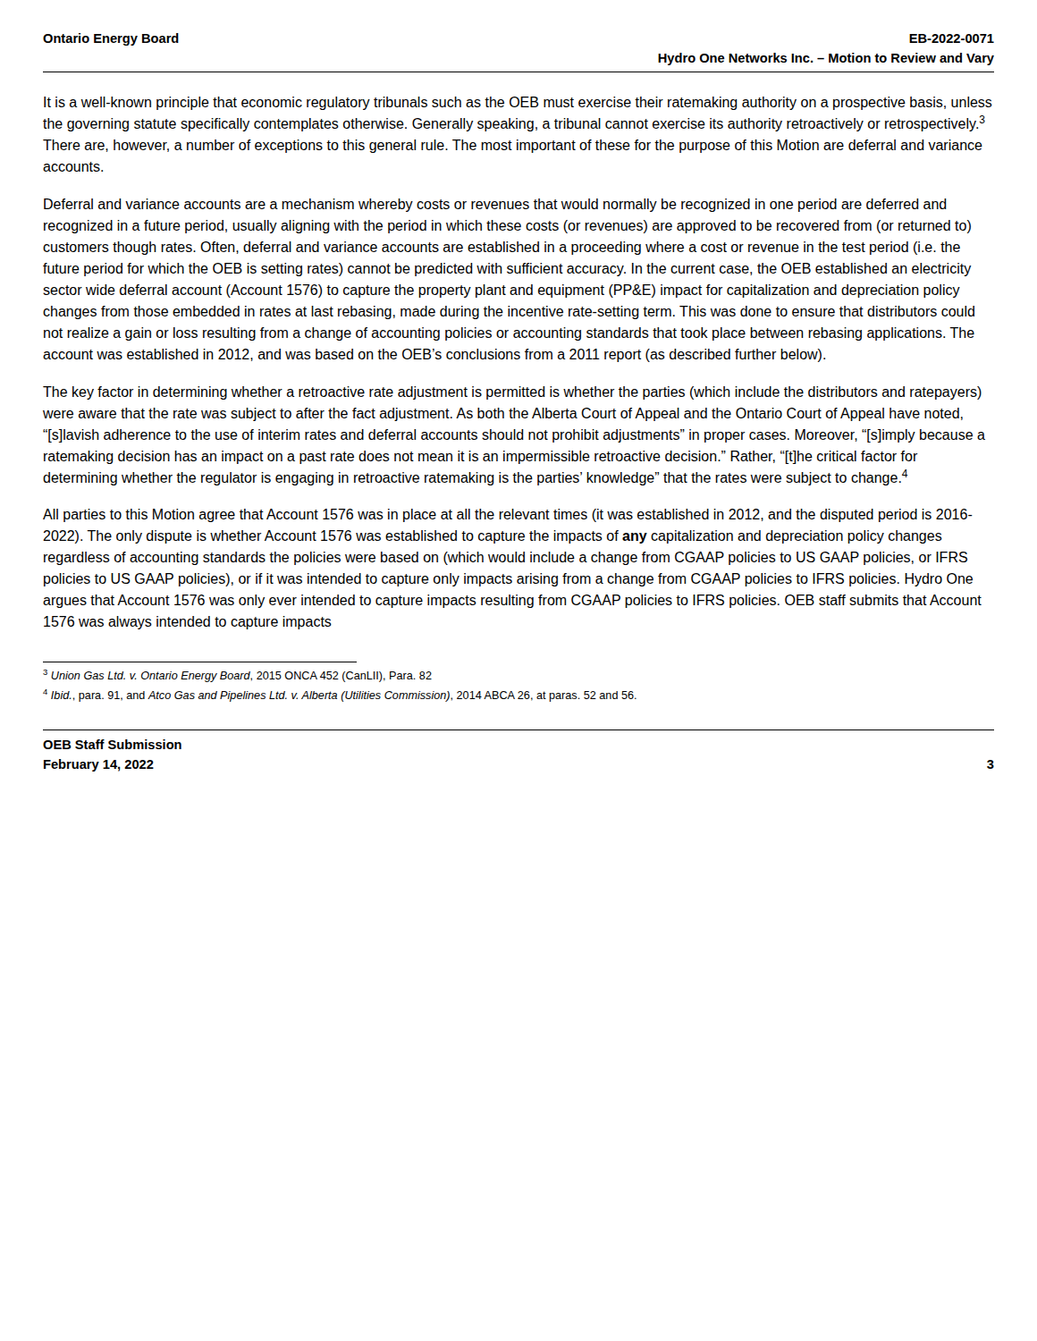Ontario Energy Board
EB-2022-0071
Hydro One Networks Inc. – Motion to Review and Vary
It is a well-known principle that economic regulatory tribunals such as the OEB must exercise their ratemaking authority on a prospective basis, unless the governing statute specifically contemplates otherwise. Generally speaking, a tribunal cannot exercise its authority retroactively or retrospectively.3 There are, however, a number of exceptions to this general rule. The most important of these for the purpose of this Motion are deferral and variance accounts.
Deferral and variance accounts are a mechanism whereby costs or revenues that would normally be recognized in one period are deferred and recognized in a future period, usually aligning with the period in which these costs (or revenues) are approved to be recovered from (or returned to) customers though rates. Often, deferral and variance accounts are established in a proceeding where a cost or revenue in the test period (i.e. the future period for which the OEB is setting rates) cannot be predicted with sufficient accuracy. In the current case, the OEB established an electricity sector wide deferral account (Account 1576) to capture the property plant and equipment (PP&E) impact for capitalization and depreciation policy changes from those embedded in rates at last rebasing, made during the incentive rate-setting term. This was done to ensure that distributors could not realize a gain or loss resulting from a change of accounting policies or accounting standards that took place between rebasing applications. The account was established in 2012, and was based on the OEB’s conclusions from a 2011 report (as described further below).
The key factor in determining whether a retroactive rate adjustment is permitted is whether the parties (which include the distributors and ratepayers) were aware that the rate was subject to after the fact adjustment. As both the Alberta Court of Appeal and the Ontario Court of Appeal have noted, “[s]lavish adherence to the use of interim rates and deferral accounts should not prohibit adjustments” in proper cases. Moreover, “[s]imply because a ratemaking decision has an impact on a past rate does not mean it is an impermissible retroactive decision.” Rather, “[t]he critical factor for determining whether the regulator is engaging in retroactive ratemaking is the parties’ knowledge” that the rates were subject to change.4
All parties to this Motion agree that Account 1576 was in place at all the relevant times (it was established in 2012, and the disputed period is 2016-2022). The only dispute is whether Account 1576 was established to capture the impacts of any capitalization and depreciation policy changes regardless of accounting standards the policies were based on (which would include a change from CGAAP policies to US GAAP policies, or IFRS policies to US GAAP policies), or if it was intended to capture only impacts arising from a change from CGAAP policies to IFRS policies. Hydro One argues that Account 1576 was only ever intended to capture impacts resulting from CGAAP policies to IFRS policies. OEB staff submits that Account 1576 was always intended to capture impacts
3 Union Gas Ltd. v. Ontario Energy Board, 2015 ONCA 452 (CanLII), Para. 82
4 Ibid., para. 91, and Atco Gas and Pipelines Ltd. v. Alberta (Utilities Commission), 2014 ABCA 26, at paras. 52 and 56.
OEB Staff Submission
February 14, 2022
3